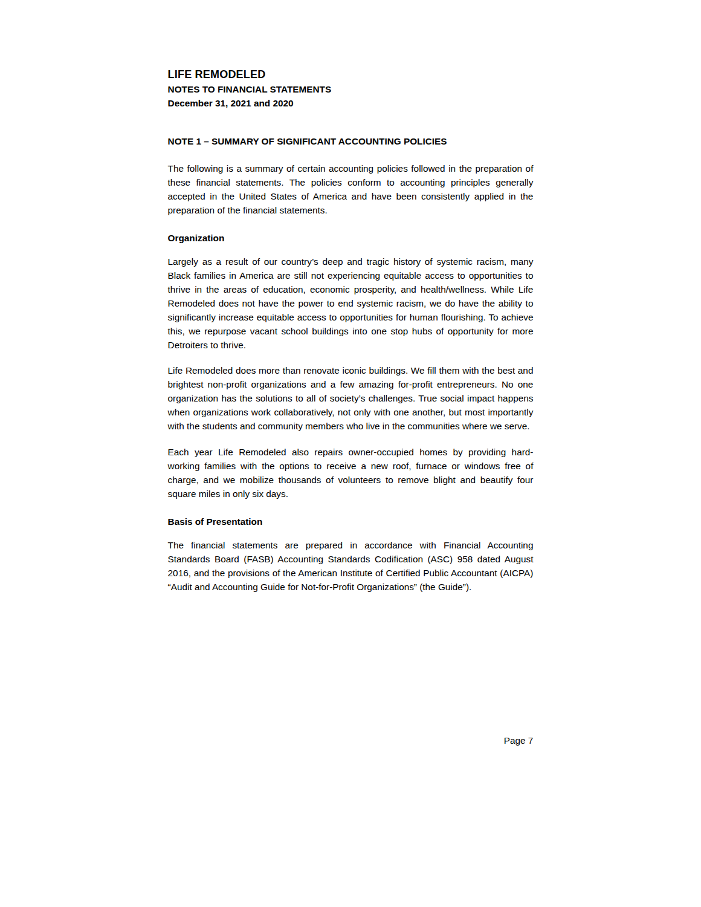LIFE REMODELED
NOTES TO FINANCIAL STATEMENTS
December 31, 2021 and 2020
NOTE 1 – SUMMARY OF SIGNIFICANT ACCOUNTING POLICIES
The following is a summary of certain accounting policies followed in the preparation of these financial statements. The policies conform to accounting principles generally accepted in the United States of America and have been consistently applied in the preparation of the financial statements.
Organization
Largely as a result of our country’s deep and tragic history of systemic racism, many Black families in America are still not experiencing equitable access to opportunities to thrive in the areas of education, economic prosperity, and health/wellness. While Life Remodeled does not have the power to end systemic racism, we do have the ability to significantly increase equitable access to opportunities for human flourishing. To achieve this, we repurpose vacant school buildings into one stop hubs of opportunity for more Detroiters to thrive.
Life Remodeled does more than renovate iconic buildings. We fill them with the best and brightest non-profit organizations and a few amazing for-profit entrepreneurs. No one organization has the solutions to all of society’s challenges. True social impact happens when organizations work collaboratively, not only with one another, but most importantly with the students and community members who live in the communities where we serve.
Each year Life Remodeled also repairs owner-occupied homes by providing hard-working families with the options to receive a new roof, furnace or windows free of charge, and we mobilize thousands of volunteers to remove blight and beautify four square miles in only six days.
Basis of Presentation
The financial statements are prepared in accordance with Financial Accounting Standards Board (FASB) Accounting Standards Codification (ASC) 958 dated August 2016, and the provisions of the American Institute of Certified Public Accountant (AICPA) “Audit and Accounting Guide for Not-for-Profit Organizations” (the Guide”).
Page 7